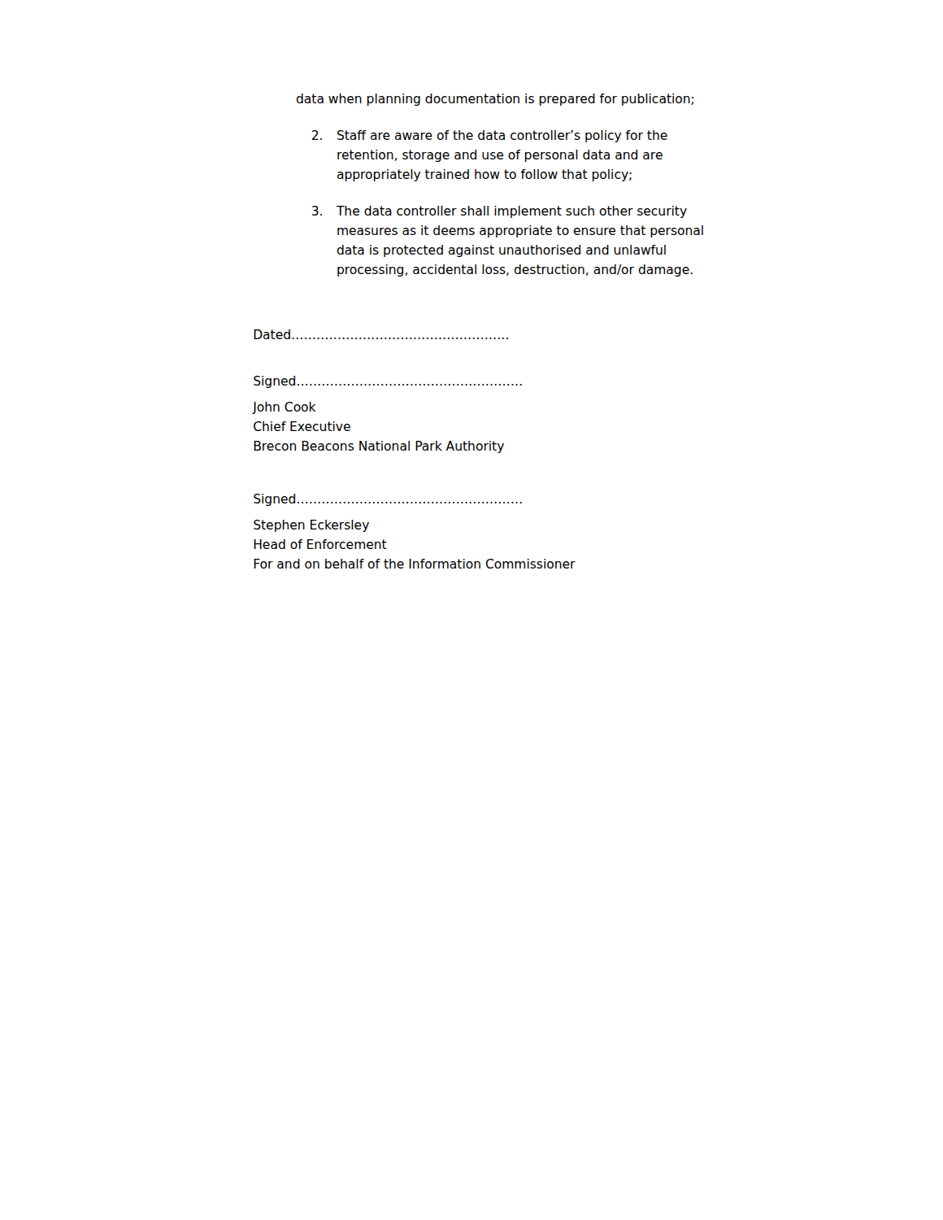data when planning documentation is prepared for publication;
Staff are aware of the data controller’s policy for the retention, storage and use of personal data and are appropriately trained how to follow that policy;
The data controller shall implement such other security measures as it deems appropriate to ensure that personal data is protected against unauthorised and unlawful processing, accidental loss, destruction, and/or damage.
Dated…………………………………………….
Signed………………………………………………
John Cook
Chief Executive
Brecon Beacons National Park Authority
Signed………………………………………………
Stephen Eckersley
Head of Enforcement
For and on behalf of the Information Commissioner